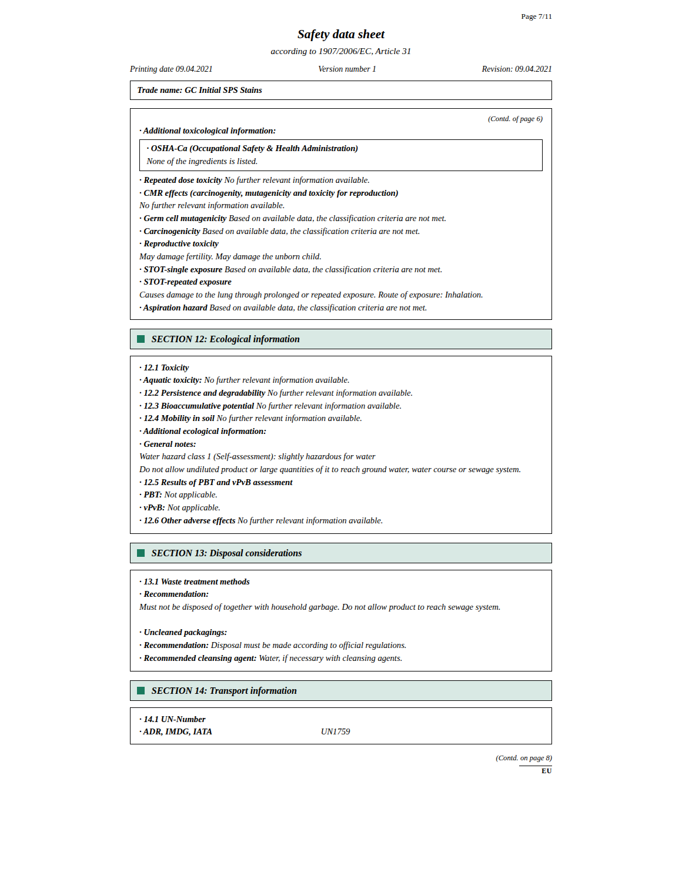Page 7/11
Safety data sheet
according to 1907/2006/EC, Article 31
Printing date 09.04.2021 Version number 1 Revision: 09.04.2021
Trade name: GC Initial SPS Stains
(Contd. of page 6)
· Additional toxicological information:
· OSHA-Ca (Occupational Safety & Health Administration)
None of the ingredients is listed.
· Repeated dose toxicity No further relevant information available.
· CMR effects (carcinogenity, mutagenicity and toxicity for reproduction)
No further relevant information available.
· Germ cell mutagenicity Based on available data, the classification criteria are not met.
· Carcinogenicity Based on available data, the classification criteria are not met.
· Reproductive toxicity
May damage fertility. May damage the unborn child.
· STOT-single exposure Based on available data, the classification criteria are not met.
· STOT-repeated exposure
Causes damage to the lung through prolonged or repeated exposure. Route of exposure: Inhalation.
· Aspiration hazard Based on available data, the classification criteria are not met.
SECTION 12: Ecological information
· 12.1 Toxicity
· Aquatic toxicity: No further relevant information available.
· 12.2 Persistence and degradability No further relevant information available.
· 12.3 Bioaccumulative potential No further relevant information available.
· 12.4 Mobility in soil No further relevant information available.
· Additional ecological information:
· General notes:
Water hazard class 1 (Self-assessment): slightly hazardous for water
Do not allow undiluted product or large quantities of it to reach ground water, water course or sewage system.
· 12.5 Results of PBT and vPvB assessment
· PBT: Not applicable.
· vPvB: Not applicable.
· 12.6 Other adverse effects No further relevant information available.
SECTION 13: Disposal considerations
· 13.1 Waste treatment methods
· Recommendation:
Must not be disposed of together with household garbage. Do not allow product to reach sewage system.
· Uncleaned packagings:
· Recommendation: Disposal must be made according to official regulations.
· Recommended cleansing agent: Water, if necessary with cleansing agents.
SECTION 14: Transport information
· 14.1 UN-Number
· ADR, IMDG, IATA UN1759
(Contd. on page 8)
EU